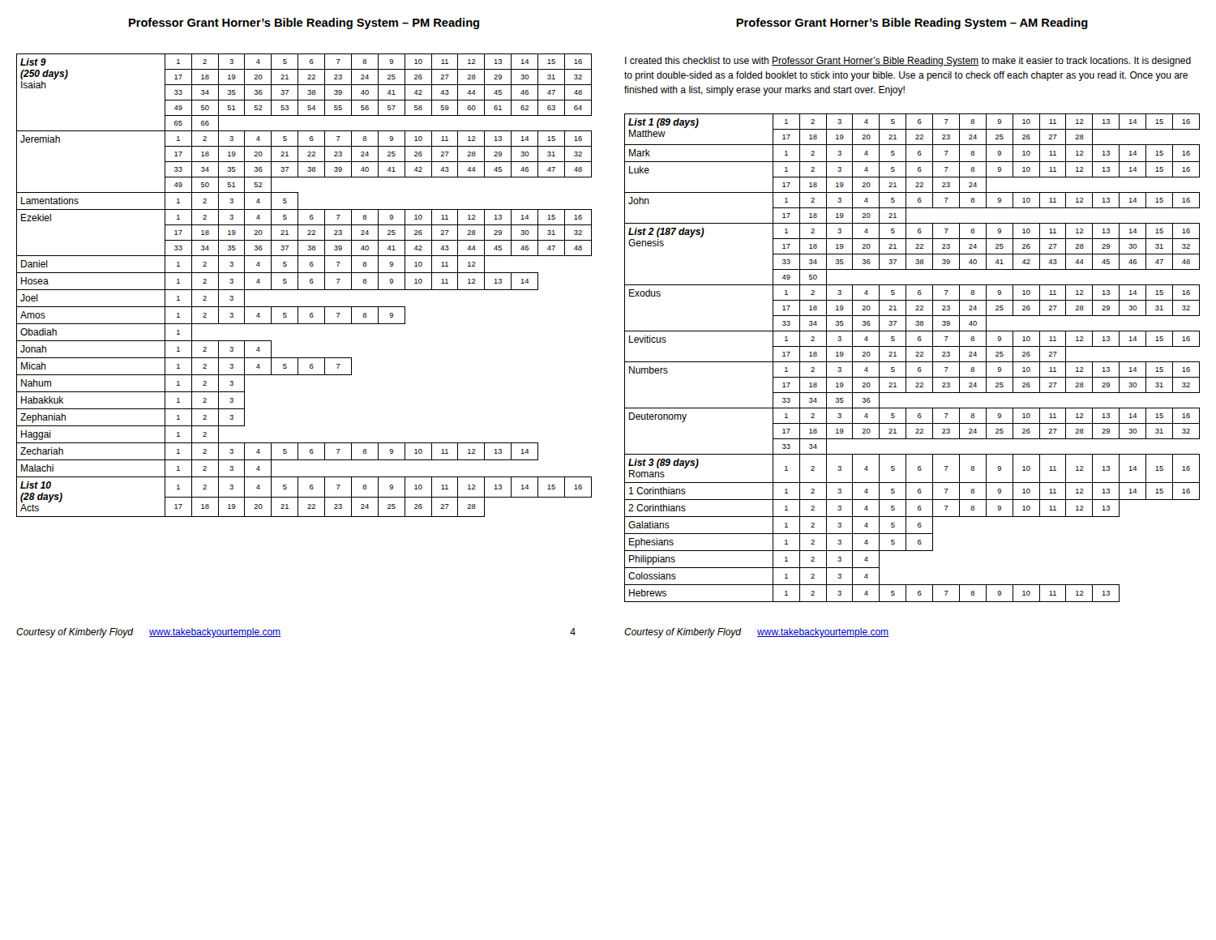Professor Grant Horner’s Bible Reading System – PM Reading
| List 9 (250 days) Isaiah | 1 | 2 | 3 | 4 | 5 | 6 | 7 | 8 | 9 | 10 | 11 | 12 | 13 | 14 | 15 | 16 |
| 17 | 18 | 19 | 20 | 21 | 22 | 23 | 24 | 25 | 26 | 27 | 28 | 29 | 30 | 31 | 32 |
| 33 | 34 | 35 | 36 | 37 | 38 | 39 | 40 | 41 | 42 | 43 | 44 | 45 | 46 | 47 | 48 |
| 49 | 50 | 51 | 52 | 53 | 54 | 55 | 56 | 57 | 58 | 59 | 60 | 61 | 62 | 63 | 64 |
| 65 | 66 | |
| Jeremiah | 1 | 2 | 3 | 4 | 5 | 6 | 7 | 8 | 9 | 10 | 11 | 12 | 13 | 14 | 15 | 16 |
| 17 | 18 | 19 | 20 | 21 | 22 | 23 | 24 | 25 | 26 | 27 | 28 | 29 | 30 | 31 | 32 |
| 33 | 34 | 35 | 36 | 37 | 38 | 39 | 40 | 41 | 42 | 43 | 44 | 45 | 46 | 47 | 48 |
| 49 | 50 | 51 | 52 | |
| Lamentations | 1 | 2 | 3 | 4 | 5 | |
| Ezekiel | 1 | 2 | 3 | 4 | 5 | 6 | 7 | 8 | 9 | 10 | 11 | 12 | 13 | 14 | 15 | 16 |
| 17 | 18 | 19 | 20 | 21 | 22 | 23 | 24 | 25 | 26 | 27 | 28 | 29 | 30 | 31 | 32 |
| 33 | 34 | 35 | 36 | 37 | 38 | 39 | 40 | 41 | 42 | 43 | 44 | 45 | 46 | 47 | 48 |
| Daniel | 1 | 2 | 3 | 4 | 5 | 6 | 7 | 8 | 9 | 10 | 11 | 12 | |
| Hosea | 1 | 2 | 3 | 4 | 5 | 6 | 7 | 8 | 9 | 10 | 11 | 12 | 13 | 14 | |
| Joel | 1 | 2 | 3 | |
| Amos | 1 | 2 | 3 | 4 | 5 | 6 | 7 | 8 | 9 | |
| Obadiah | 1 | |
| Jonah | 1 | 2 | 3 | 4 | |
| Micah | 1 | 2 | 3 | 4 | 5 | 6 | 7 | |
| Nahum | 1 | 2 | 3 | |
| Habakkuk | 1 | 2 | 3 | |
| Zephaniah | 1 | 2 | 3 | |
| Haggai | 1 | 2 | |
| Zechariah | 1 | 2 | 3 | 4 | 5 | 6 | 7 | 8 | 9 | 10 | 11 | 12 | 13 | 14 | |
| Malachi | 1 | 2 | 3 | 4 | |
| List 10 (28 days) Acts | 1 | 2 | 3 | 4 | 5 | 6 | 7 | 8 | 9 | 10 | 11 | 12 | 13 | 14 | 15 | 16 |
| 17 | 18 | 19 | 20 | 21 | 22 | 23 | 24 | 25 | 26 | 27 | 28 | |
Professor Grant Horner’s Bible Reading System – AM Reading
I created this checklist to use with Professor Grant Horner’s Bible Reading System to make it easier to track locations. It is designed to print double-sided as a folded booklet to stick into your bible. Use a pencil to check off each chapter as you read it. Once you are finished with a list, simply erase your marks and start over. Enjoy!
| List 1 (89 days) Matthew | 1 | 2 | 3 | 4 | 5 | 6 | 7 | 8 | 9 | 10 | 11 | 12 | 13 | 14 | 15 | 16 |
| 17 | 18 | 19 | 20 | 21 | 22 | 23 | 24 | 25 | 26 | 27 | 28 | |
| Mark | 1 | 2 | 3 | 4 | 5 | 6 | 7 | 8 | 9 | 10 | 11 | 12 | 13 | 14 | 15 | 16 |
| Luke | 1 | 2 | 3 | 4 | 5 | 6 | 7 | 8 | 9 | 10 | 11 | 12 | 13 | 14 | 15 | 16 |
| 17 | 18 | 19 | 20 | 21 | 22 | 23 | 24 | |
| John | 1 | 2 | 3 | 4 | 5 | 6 | 7 | 8 | 9 | 10 | 11 | 12 | 13 | 14 | 15 | 16 |
| 17 | 18 | 19 | 20 | 21 | |
| List 2 (187 days) Genesis | 1 | 2 | 3 | 4 | 5 | 6 | 7 | 8 | 9 | 10 | 11 | 12 | 13 | 14 | 15 | 16 |
| 17 | 18 | 19 | 20 | 21 | 22 | 23 | 24 | 25 | 26 | 27 | 28 | 29 | 30 | 31 | 32 |
| 33 | 34 | 35 | 36 | 37 | 38 | 39 | 40 | 41 | 42 | 43 | 44 | 45 | 46 | 47 | 48 |
| 49 | 50 | |
| Exodus | 1 | 2 | 3 | 4 | 5 | 6 | 7 | 8 | 9 | 10 | 11 | 12 | 13 | 14 | 15 | 16 |
| 17 | 18 | 19 | 20 | 21 | 22 | 23 | 24 | 25 | 26 | 27 | 28 | 29 | 30 | 31 | 32 |
| 33 | 34 | 35 | 36 | 37 | 38 | 39 | 40 | |
| Leviticus | 1 | 2 | 3 | 4 | 5 | 6 | 7 | 8 | 9 | 10 | 11 | 12 | 13 | 14 | 15 | 16 |
| 17 | 18 | 19 | 20 | 21 | 22 | 23 | 24 | 25 | 26 | 27 | |
| Numbers | 1 | 2 | 3 | 4 | 5 | 6 | 7 | 8 | 9 | 10 | 11 | 12 | 13 | 14 | 15 | 16 |
| 17 | 18 | 19 | 20 | 21 | 22 | 23 | 24 | 25 | 26 | 27 | 28 | 29 | 30 | 31 | 32 |
| 33 | 34 | 35 | 36 | |
| Deuteronomy | 1 | 2 | 3 | 4 | 5 | 6 | 7 | 8 | 9 | 10 | 11 | 12 | 13 | 14 | 15 | 16 |
| 17 | 18 | 19 | 20 | 21 | 22 | 23 | 24 | 25 | 26 | 27 | 28 | 29 | 30 | 31 | 32 |
| 33 | 34 | |
| List 3 (89 days) Romans | 1 | 2 | 3 | 4 | 5 | 6 | 7 | 8 | 9 | 10 | 11 | 12 | 13 | 14 | 15 | 16 |
| 1 Corinthians | 1 | 2 | 3 | 4 | 5 | 6 | 7 | 8 | 9 | 10 | 11 | 12 | 13 | 14 | 15 | 16 |
| 2 Corinthians | 1 | 2 | 3 | 4 | 5 | 6 | 7 | 8 | 9 | 10 | 11 | 12 | 13 | |
| Galatians | 1 | 2 | 3 | 4 | 5 | 6 | |
| Ephesians | 1 | 2 | 3 | 4 | 5 | 6 | |
| Philippians | 1 | 2 | 3 | 4 | |
| Colossians | 1 | 2 | 3 | 4 | |
| Hebrews | 1 | 2 | 3 | 4 | 5 | 6 | 7 | 8 | 9 | 10 | 11 | 12 | 13 | |
Courtesy of Kimberly Floyd www.takebackyourtemple.com 4
Courtesy of Kimberly Floyd www.takebackyourtemple.com